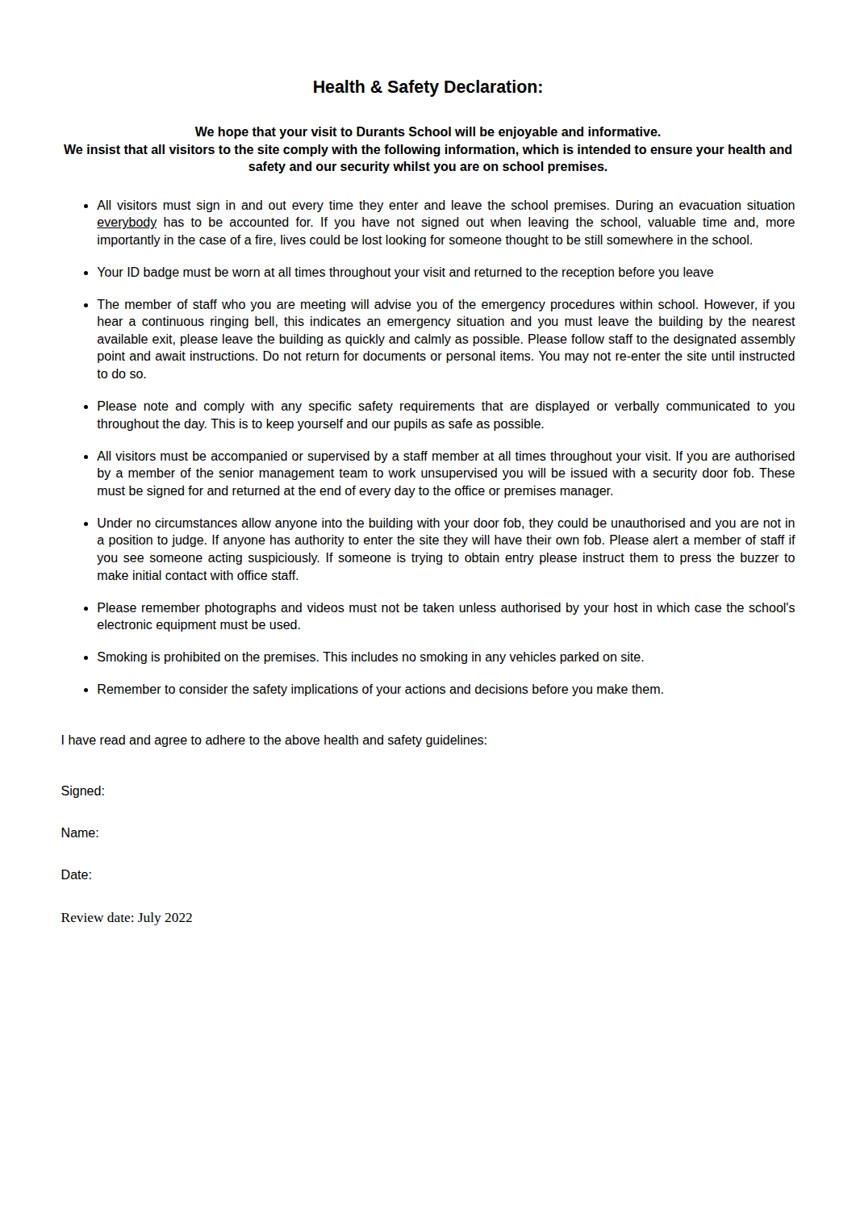Health & Safety Declaration:
We hope that your visit to Durants School will be enjoyable and informative.
We insist that all visitors to the site comply with the following information, which is intended to ensure your health and safety and our security whilst you are on school premises.
All visitors must sign in and out every time they enter and leave the school premises. During an evacuation situation everybody has to be accounted for. If you have not signed out when leaving the school, valuable time and, more importantly in the case of a fire, lives could be lost looking for someone thought to be still somewhere in the school.
Your ID badge must be worn at all times throughout your visit and returned to the reception before you leave
The member of staff who you are meeting will advise you of the emergency procedures within school. However, if you hear a continuous ringing bell, this indicates an emergency situation and you must leave the building by the nearest available exit, please leave the building as quickly and calmly as possible. Please follow staff to the designated assembly point and await instructions. Do not return for documents or personal items. You may not re-enter the site until instructed to do so.
Please note and comply with any specific safety requirements that are displayed or verbally communicated to you throughout the day. This is to keep yourself and our pupils as safe as possible.
All visitors must be accompanied or supervised by a staff member at all times throughout your visit. If you are authorised by a member of the senior management team to work unsupervised you will be issued with a security door fob. These must be signed for and returned at the end of every day to the office or premises manager.
Under no circumstances allow anyone into the building with your door fob, they could be unauthorised and you are not in a position to judge. If anyone has authority to enter the site they will have their own fob. Please alert a member of staff if you see someone acting suspiciously. If someone is trying to obtain entry please instruct them to press the buzzer to make initial contact with office staff.
Please remember photographs and videos must not be taken unless authorised by your host in which case the school's electronic equipment must be used.
Smoking is prohibited on the premises. This includes no smoking in any vehicles parked on site.
Remember to consider the safety implications of your actions and decisions before you make them.
I have read and agree to adhere to the above health and safety guidelines:
Signed:
Name:
Date:
Review date: July 2022